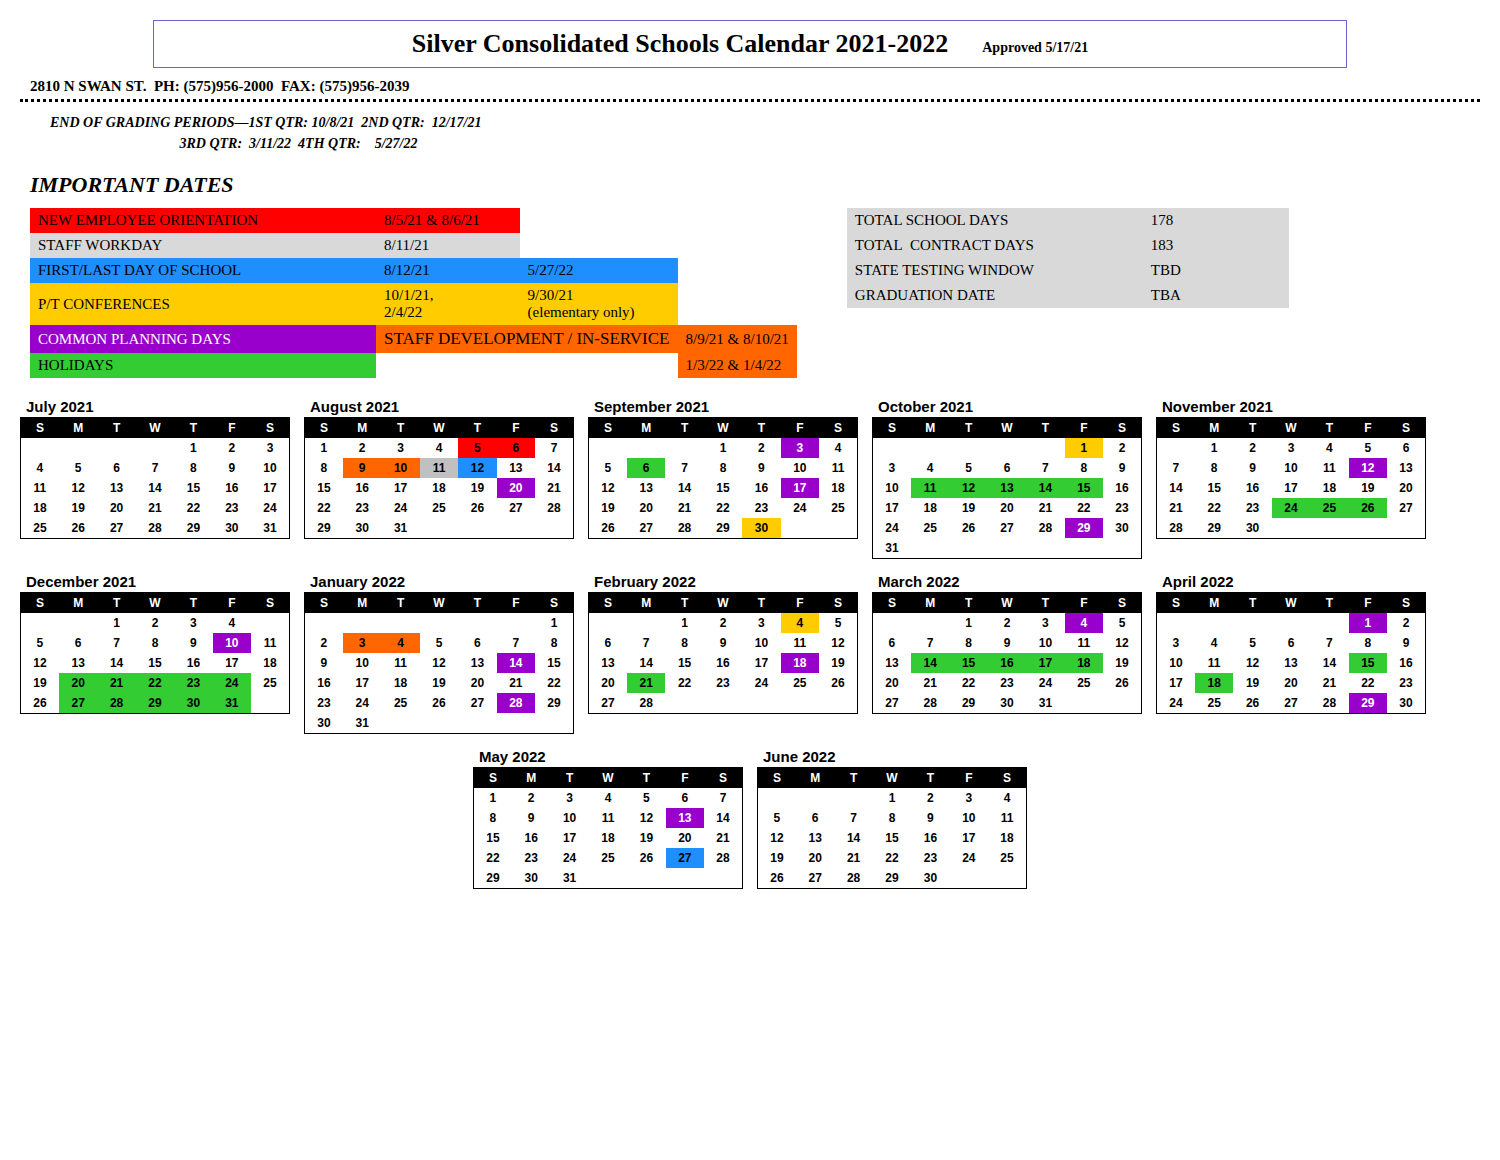Silver Consolidated Schools Calendar 2021-2022
Approved 5/17/21
2810 N SWAN ST. PH: (575)956-2000 FAX: (575)956-2039
END OF GRADING PERIODS—1ST QTR: 10/8/21 2ND QTR: 12/17/21
3RD QTR: 3/11/22 4TH QTR: 5/27/22
IMPORTANT DATES
| NEW EMPLOYEE ORIENTATION | 8/5/21 & 8/6/21 |
| STAFF WORKDAY | 8/11/21 |
| FIRST/LAST DAY OF SCHOOL | 8/12/21 | 5/27/22 |
| P/T CONFERENCES | 10/1/21, 2/4/22 | 9/30/21 (elementary only) |
| COMMON PLANNING DAYS | STAFF DEVELOPMENT / IN-SERVICE | 8/9/21 & 8/10/21 |
| HOLIDAYS | | 1/3/22 & 1/4/22 |
| TOTAL SCHOOL DAYS | 178 |
| TOTAL CONTRACT DAYS | 183 |
| STATE TESTING WINDOW | TBD |
| GRADUATION DATE | TBA |
July 2021
| S | M | T | W | T | F | S |
| --- | --- | --- | --- | --- | --- | --- |
| | | | | 1 | 2 | 3 |
| 4 | 5 | 6 | 7 | 8 | 9 | 10 |
| 11 | 12 | 13 | 14 | 15 | 16 | 17 |
| 18 | 19 | 20 | 21 | 22 | 23 | 24 |
| 25 | 26 | 27 | 28 | 29 | 30 | 31 |
August 2021
| S | M | T | W | T | F | S |
| --- | --- | --- | --- | --- | --- | --- |
| 1 | 2 | 3 | 4 | 5 | 6 | 7 |
| 8 | 9 | 10 | 11 | 12 | 13 | 14 |
| 15 | 16 | 17 | 18 | 19 | 20 | 21 |
| 22 | 23 | 24 | 25 | 26 | 27 | 28 |
| 29 | 30 | 31 | | | | |
September 2021
| S | M | T | W | T | F | S |
| --- | --- | --- | --- | --- | --- | --- |
| | | | 1 | 2 | 3 | 4 |
| 5 | 6 | 7 | 8 | 9 | 10 | 11 |
| 12 | 13 | 14 | 15 | 16 | 17 | 18 |
| 19 | 20 | 21 | 22 | 23 | 24 | 25 |
| 26 | 27 | 28 | 29 | 30 | | |
October 2021
| S | M | T | W | T | F | S |
| --- | --- | --- | --- | --- | --- | --- |
| | | | | | 1 | 2 |
| 3 | 4 | 5 | 6 | 7 | 8 | 9 |
| 10 | 11 | 12 | 13 | 14 | 15 | 16 |
| 17 | 18 | 19 | 20 | 21 | 22 | 23 |
| 24 | 25 | 26 | 27 | 28 | 29 | 30 |
| 31 | | | | | | |
November 2021
| S | M | T | W | T | F | S |
| --- | --- | --- | --- | --- | --- | --- |
| | 1 | 2 | 3 | 4 | 5 | 6 |
| 7 | 8 | 9 | 10 | 11 | 12 | 13 |
| 14 | 15 | 16 | 17 | 18 | 19 | 20 |
| 21 | 22 | 23 | 24 | 25 | 26 | 27 |
| 28 | 29 | 30 | | | | |
December 2021
| S | M | T | W | T | F | S |
| --- | --- | --- | --- | --- | --- | --- |
| | | 1 | 2 | 3 | 4 | |
| 5 | 6 | 7 | 8 | 9 | 10 | 11 |
| 12 | 13 | 14 | 15 | 16 | 17 | 18 |
| 19 | 20 | 21 | 22 | 23 | 24 | 25 |
| 26 | 27 | 28 | 29 | 30 | 31 | |
January 2022
| S | M | T | W | T | F | S |
| --- | --- | --- | --- | --- | --- | --- |
| | | | | | | 1 |
| 2 | 3 | 4 | 5 | 6 | 7 | 8 |
| 9 | 10 | 11 | 12 | 13 | 14 | 15 |
| 16 | 17 | 18 | 19 | 20 | 21 | 22 |
| 23 | 24 | 25 | 26 | 27 | 28 | 29 |
| 30 | 31 | | | | | |
February 2022
| S | M | T | W | T | F | S |
| --- | --- | --- | --- | --- | --- | --- |
| | | 1 | 2 | 3 | 4 | 5 |
| 6 | 7 | 8 | 9 | 10 | 11 | 12 |
| 13 | 14 | 15 | 16 | 17 | 18 | 19 |
| 20 | 21 | 22 | 23 | 24 | 25 | 26 |
| 27 | 28 | | | | | |
March 2022
| S | M | T | W | T | F | S |
| --- | --- | --- | --- | --- | --- | --- |
| | | 1 | 2 | 3 | 4 | 5 |
| 6 | 7 | 8 | 9 | 10 | 11 | 12 |
| 13 | 14 | 15 | 16 | 17 | 18 | 19 |
| 20 | 21 | 22 | 23 | 24 | 25 | 26 |
| 27 | 28 | 29 | 30 | 31 | | |
April 2022
| S | M | T | W | T | F | S |
| --- | --- | --- | --- | --- | --- | --- |
| | | | | | 1 | 2 |
| 3 | 4 | 5 | 6 | 7 | 8 | 9 |
| 10 | 11 | 12 | 13 | 14 | 15 | 16 |
| 17 | 18 | 19 | 20 | 21 | 22 | 23 |
| 24 | 25 | 26 | 27 | 28 | 29 | 30 |
May 2022
| S | M | T | W | T | F | S |
| --- | --- | --- | --- | --- | --- | --- |
| 1 | 2 | 3 | 4 | 5 | 6 | 7 |
| 8 | 9 | 10 | 11 | 12 | 13 | 14 |
| 15 | 16 | 17 | 18 | 19 | 20 | 21 |
| 22 | 23 | 24 | 25 | 26 | 27 | 28 |
| 29 | 30 | 31 | | | | |
June 2022
| S | M | T | W | T | F | S |
| --- | --- | --- | --- | --- | --- | --- |
| | | | 1 | 2 | 3 | 4 |
| 5 | 6 | 7 | 8 | 9 | 10 | 11 |
| 12 | 13 | 14 | 15 | 16 | 17 | 18 |
| 19 | 20 | 21 | 22 | 23 | 24 | 25 |
| 26 | 27 | 28 | 29 | 30 | | |